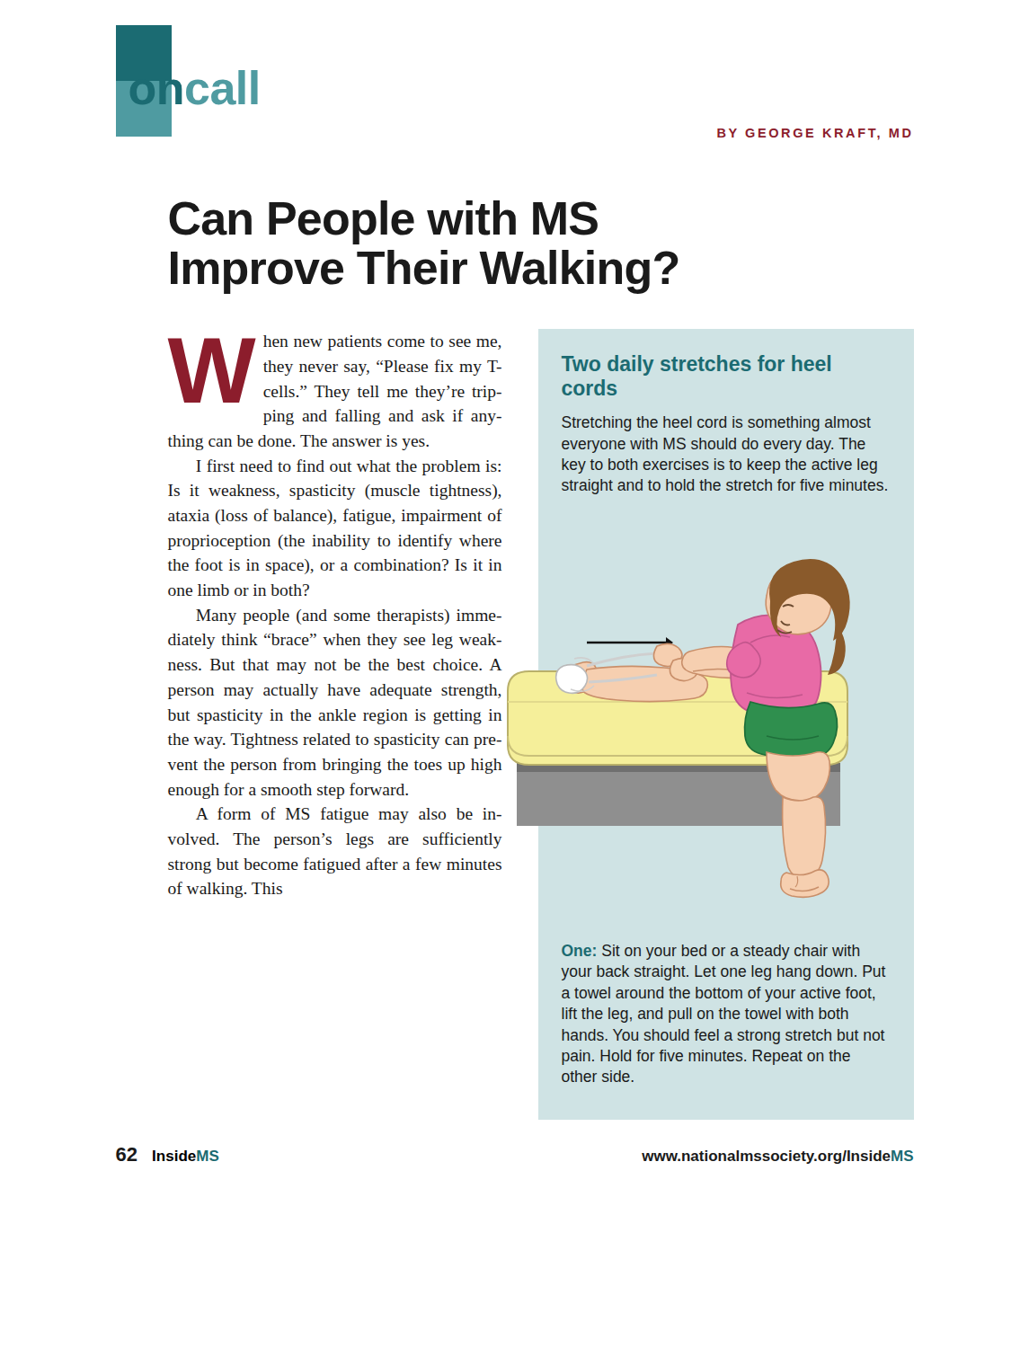on call
By George Kraft, MD
Can People with MS
Improve Their Walking?
When new patients come to see me, they never say, “Please fix my T-cells.” They tell me they’re tripping and falling and ask if anything can be done. The answer is yes.
I first need to find out what the problem is: Is it weakness, spasticity (muscle tightness), ataxia (loss of balance), fatigue, impairment of proprioception (the inability to identify where the foot is in space), or a combination? Is it in one limb or in both?
Many people (and some therapists) immediately think “brace” when they see leg weakness. But that may not be the best choice. A person may actually have adequate strength, but spasticity in the ankle region is getting in the way. Tightness related to spasticity can prevent the person from bringing the toes up high enough for a smooth step forward.
A form of MS fatigue may also be involved. The person’s legs are sufficiently strong but become fatigued after a few minutes of walking. This
Two daily stretches for heel cords
Stretching the heel cord is something almost everyone with MS should do every day. The key to both exercises is to keep the active leg straight and to hold the stretch for five minutes.
One: Sit on your bed or a steady chair with your back straight. Let one leg hang down. Put a towel around the bottom of your active foot, lift the leg, and pull on the towel with both hands. You should feel a strong stretch but not pain. Hold for five minutes. Repeat on the other side.
62 Inside MS
www.nationalmssociety.org/InsideMS